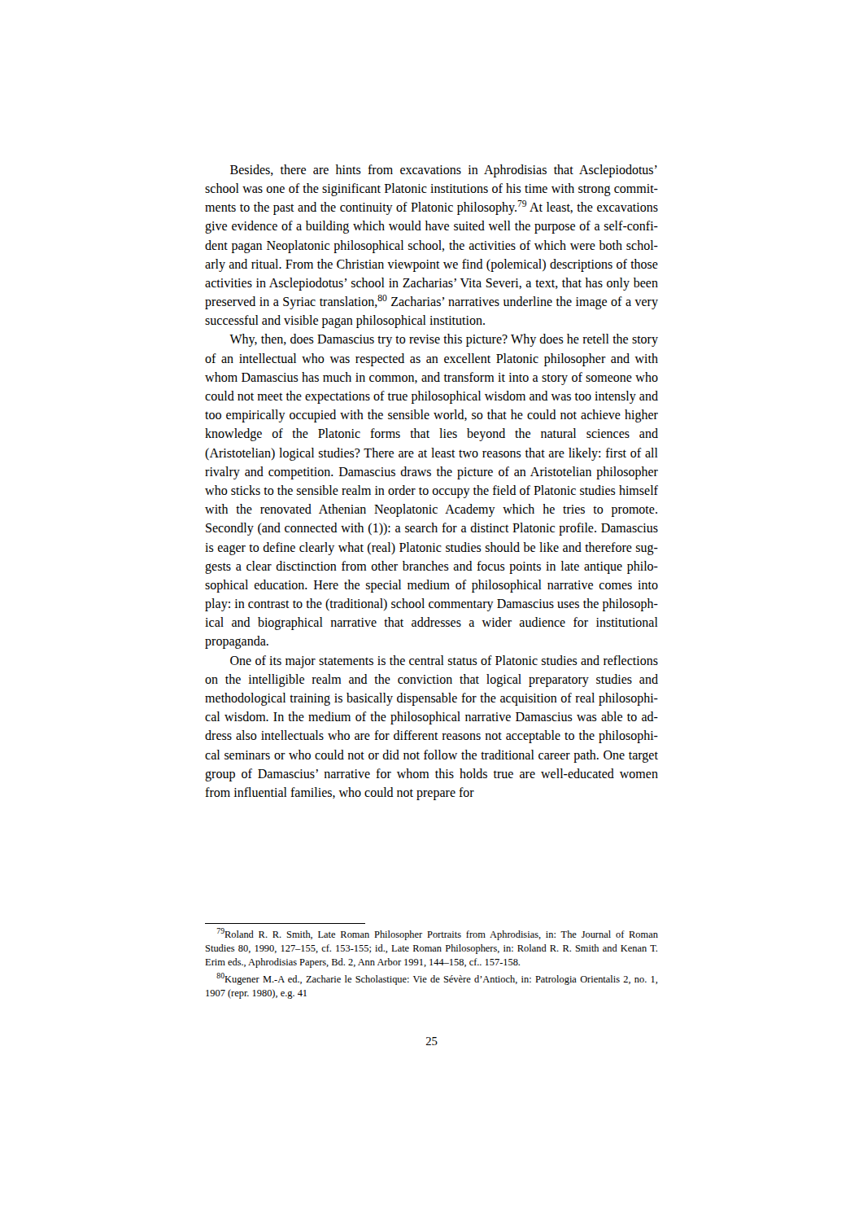Besides, there are hints from excavations in Aphrodisias that Asclepiodotus’ school was one of the siginificant Platonic institutions of his time with strong commitments to the past and the continuity of Platonic philosophy.79 At least, the excavations give evidence of a building which would have suited well the purpose of a self-confident pagan Neoplatonic philosophical school, the activities of which were both scholarly and ritual. From the Christian viewpoint we find (polemical) descriptions of those activities in Asclepiodotus’ school in Zacharias’ Vita Severi, a text, that has only been preserved in a Syriac translation,80 Zacharias’ narratives underline the image of a very successful and visible pagan philosophical institution.
Why, then, does Damascius try to revise this picture? Why does he retell the story of an intellectual who was respected as an excellent Platonic philosopher and with whom Damascius has much in common, and transform it into a story of someone who could not meet the expectations of true philosophical wisdom and was too intensly and too empirically occupied with the sensible world, so that he could not achieve higher knowledge of the Platonic forms that lies beyond the natural sciences and (Aristotelian) logical studies? There are at least two reasons that are likely: first of all rivalry and competition. Damascius draws the picture of an Aristotelian philosopher who sticks to the sensible realm in order to occupy the field of Platonic studies himself with the renovated Athenian Neoplatonic Academy which he tries to promote. Secondly (and connected with (1)): a search for a distinct Platonic profile. Damascius is eager to define clearly what (real) Platonic studies should be like and therefore suggests a clear disctinction from other branches and focus points in late antique philosophical education. Here the special medium of philosophical narrative comes into play: in contrast to the (traditional) school commentary Damascius uses the philosophical and biographical narrative that addresses a wider audience for institutional propaganda.
One of its major statements is the central status of Platonic studies and reflections on the intelligible realm and the conviction that logical preparatory studies and methodological training is basically dispensable for the acquisition of real philosophical wisdom. In the medium of the philosophical narrative Damascius was able to address also intellectuals who are for different reasons not acceptable to the philosophical seminars or who could not or did not follow the traditional career path. One target group of Damascius’ narrative for whom this holds true are well-educated women from influential families, who could not prepare for
79Roland R. R. Smith, Late Roman Philosopher Portraits from Aphrodisias, in: The Journal of Roman Studies 80, 1990, 127–155, cf. 153-155; id., Late Roman Philosophers, in: Roland R. R. Smith and Kenan T. Erim eds., Aphrodisias Papers, Bd. 2, Ann Arbor 1991, 144–158, cf.. 157-158.
80Kugener M.-A ed., Zacharie le Scholastique: Vie de Sévère d’Antioch, in: Patrologia Orientalis 2, no. 1, 1907 (repr. 1980), e.g. 41
25